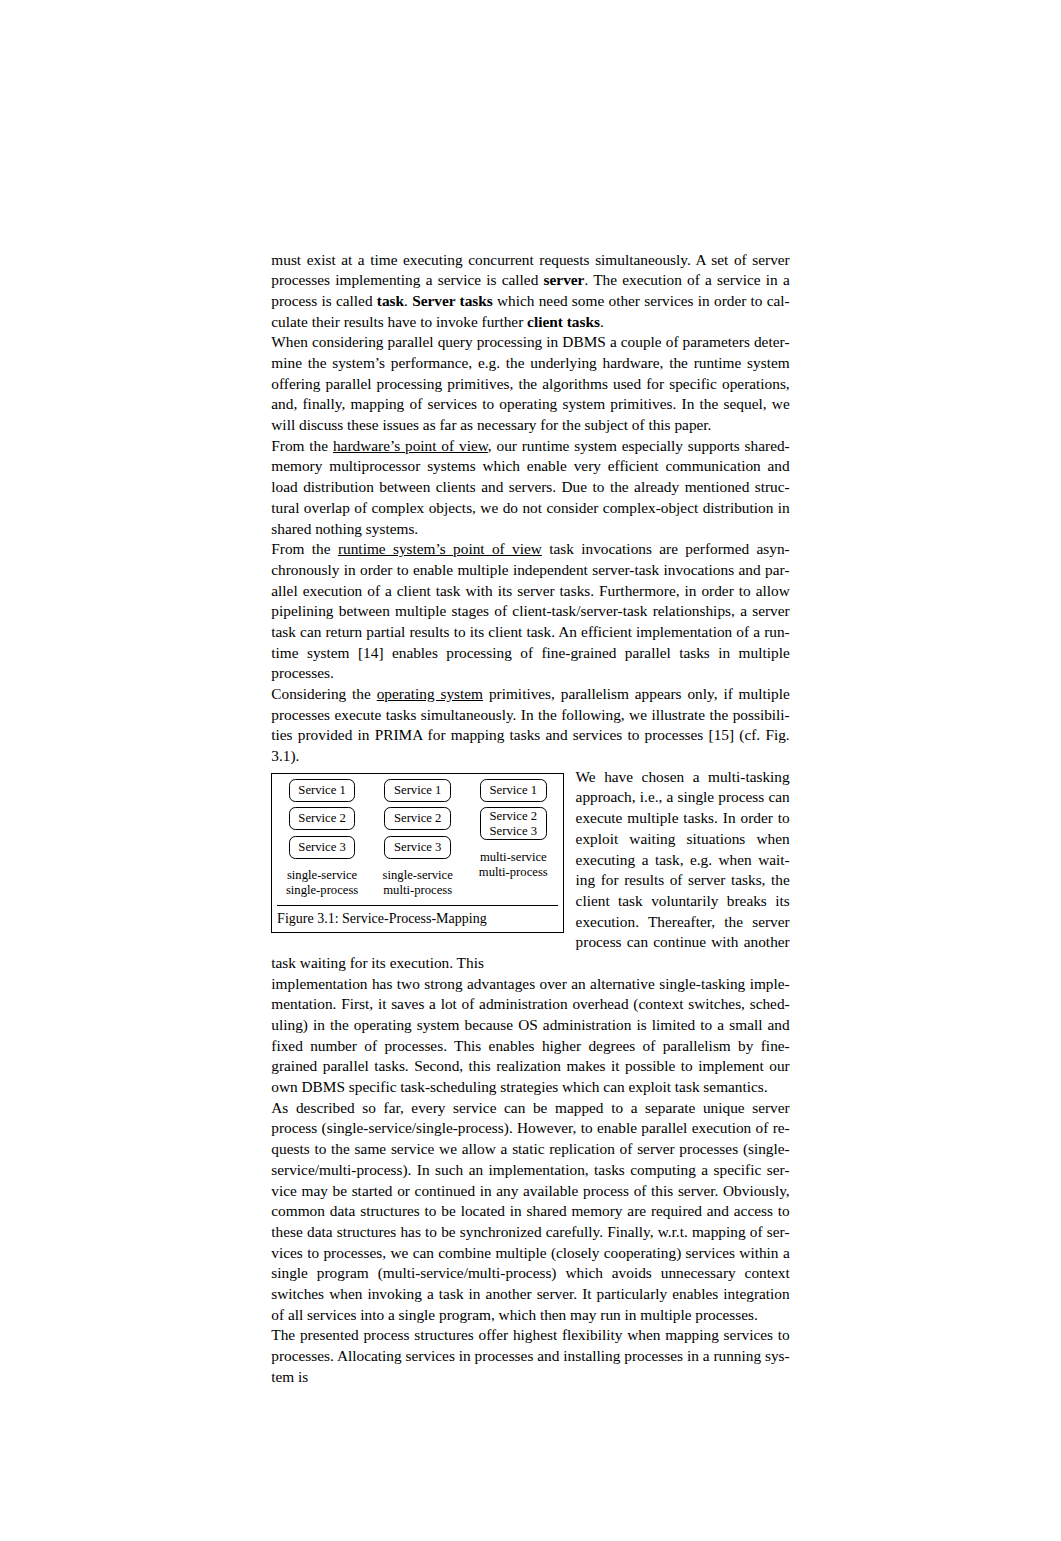must exist at a time executing concurrent requests simultaneously. A set of server processes implementing a service is called server. The execution of a service in a process is called task. Server tasks which need some other services in order to calculate their results have to invoke further client tasks.
When considering parallel query processing in DBMS a couple of parameters determine the system’s performance, e.g. the underlying hardware, the runtime system offering parallel processing primitives, the algorithms used for specific operations, and, finally, mapping of services to operating system primitives. In the sequel, we will discuss these issues as far as necessary for the subject of this paper.
From the hardware’s point of view, our runtime system especially supports shared-memory multiprocessor systems which enable very efficient communication and load distribution between clients and servers. Due to the already mentioned structural overlap of complex objects, we do not consider complex-object distribution in shared nothing systems.
From the runtime system’s point of view task invocations are performed asynchronously in order to enable multiple independent server-task invocations and parallel execution of a client task with its server tasks. Furthermore, in order to allow pipelining between multiple stages of client-task/server-task relationships, a server task can return partial results to its client task. An efficient implementation of a runtime system [14] enables processing of fine-grained parallel tasks in multiple processes.
Considering the operating system primitives, parallelism appears only, if multiple processes execute tasks simultaneously. In the following, we illustrate the possibilities provided in PRIMA for mapping tasks and services to processes [15] (cf. Fig. 3.1).
Service 1
Service 2
Service 3
single-service
single-process
Service 1
Service 2
Service 3
single-service
multi-process
Service 1
Service 2
Service 3
multi-service
multi-process
Figure 3.1: Service-Process-Mapping
We have chosen a multi-tasking approach, i.e., a single process can execute multiple tasks. In order to exploit waiting situations when executing a task, e.g. when waiting for results of server tasks, the client task voluntarily breaks its execution. Thereafter, the server process can continue with another task waiting for its execution. This
implementation has two strong advantages over an alternative single-tasking implementation. First, it saves a lot of administration overhead (context switches, scheduling) in the operating system because OS administration is limited to a small and fixed number of processes. This enables higher degrees of parallelism by fine-grained parallel tasks. Second, this realization makes it possible to implement our own DBMS specific task-scheduling strategies which can exploit task semantics.
As described so far, every service can be mapped to a separate unique server process (single-service/single-process). However, to enable parallel execution of requests to the same service we allow a static replication of server processes (single-service/multi-process). In such an implementation, tasks computing a specific service may be started or continued in any available process of this server. Obviously, common data structures to be located in shared memory are required and access to these data structures has to be synchronized carefully. Finally, w.r.t. mapping of services to processes, we can combine multiple (closely cooperating) services within a single program (multi-service/multi-process) which avoids unnecessary context switches when invoking a task in another server. It particularly enables integration of all services into a single program, which then may run in multiple processes.
The presented process structures offer highest flexibility when mapping services to processes. Allocating services in processes and installing processes in a running system is